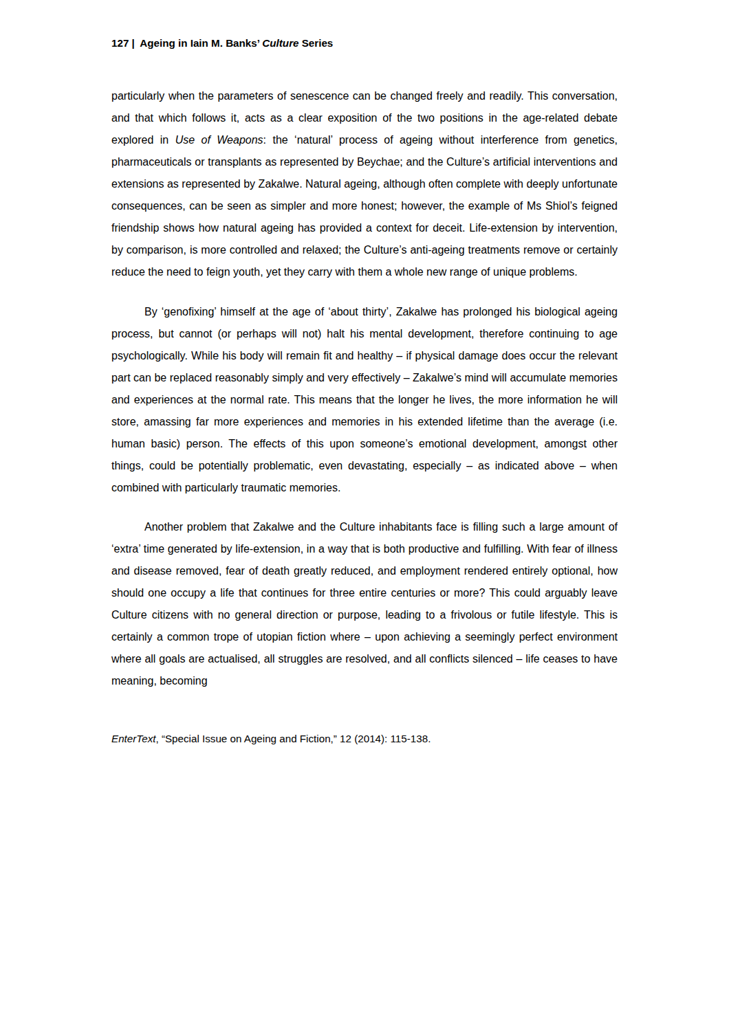127 | Ageing in Iain M. Banks’ Culture Series
particularly when the parameters of senescence can be changed freely and readily. This conversation, and that which follows it, acts as a clear exposition of the two positions in the age-related debate explored in Use of Weapons: the ‘natural’ process of ageing without interference from genetics, pharmaceuticals or transplants as represented by Beychae; and the Culture’s artificial interventions and extensions as represented by Zakalwe. Natural ageing, although often complete with deeply unfortunate consequences, can be seen as simpler and more honest; however, the example of Ms Shiol’s feigned friendship shows how natural ageing has provided a context for deceit. Life-extension by intervention, by comparison, is more controlled and relaxed; the Culture’s anti-ageing treatments remove or certainly reduce the need to feign youth, yet they carry with them a whole new range of unique problems.
By ‘genofixing’ himself at the age of ‘about thirty’, Zakalwe has prolonged his biological ageing process, but cannot (or perhaps will not) halt his mental development, therefore continuing to age psychologically. While his body will remain fit and healthy – if physical damage does occur the relevant part can be replaced reasonably simply and very effectively – Zakalwe’s mind will accumulate memories and experiences at the normal rate. This means that the longer he lives, the more information he will store, amassing far more experiences and memories in his extended lifetime than the average (i.e. human basic) person. The effects of this upon someone’s emotional development, amongst other things, could be potentially problematic, even devastating, especially – as indicated above – when combined with particularly traumatic memories.
Another problem that Zakalwe and the Culture inhabitants face is filling such a large amount of ‘extra’ time generated by life-extension, in a way that is both productive and fulfilling. With fear of illness and disease removed, fear of death greatly reduced, and employment rendered entirely optional, how should one occupy a life that continues for three entire centuries or more? This could arguably leave Culture citizens with no general direction or purpose, leading to a frivolous or futile lifestyle. This is certainly a common trope of utopian fiction where – upon achieving a seemingly perfect environment where all goals are actualised, all struggles are resolved, and all conflicts silenced – life ceases to have meaning, becoming
EnterText, “Special Issue on Ageing and Fiction,” 12 (2014): 115-138.